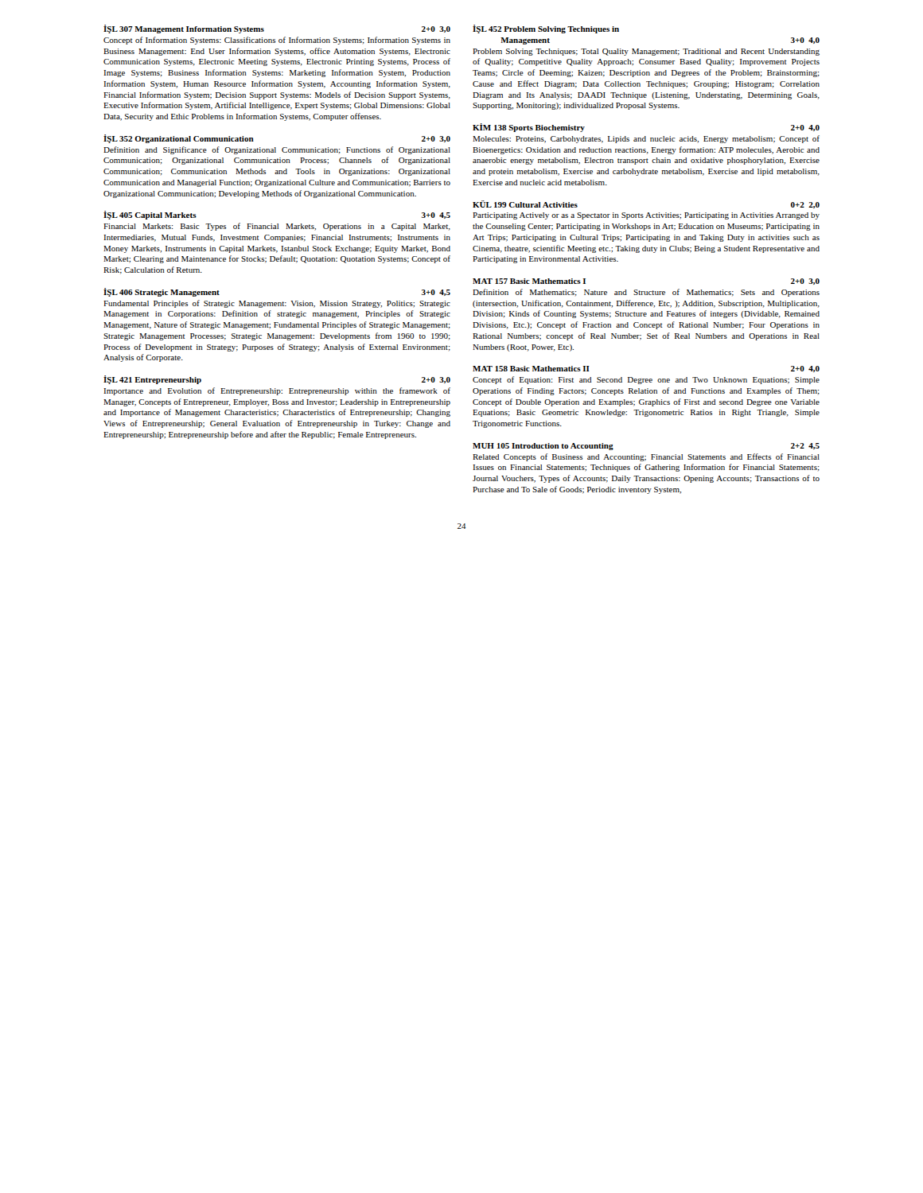İŞL 307 Management Information Systems 2+0 3,0
Concept of Information Systems: Classifications of Information Systems; Information Systems in Business Management: End User Information Systems, office Automation Systems, Electronic Communication Systems, Electronic Meeting Systems, Electronic Printing Systems, Process of Image Systems; Business Information Systems: Marketing Information System, Production Information System, Human Resource Information System, Accounting Information System, Financial Information System; Decision Support Systems: Models of Decision Support Systems, Executive Information System, Artificial Intelligence, Expert Systems; Global Dimensions: Global Data, Security and Ethic Problems in Information Systems, Computer offenses.
İŞL 352 Organizational Communication 2+0 3,0
Definition and Significance of Organizational Communication; Functions of Organizational Communication; Organizational Communication Process; Channels of Organizational Communication; Communication Methods and Tools in Organizations: Organizational Communication and Managerial Function; Organizational Culture and Communication; Barriers to Organizational Communication; Developing Methods of Organizational Communication.
İŞL 405 Capital Markets 3+0 4,5
Financial Markets: Basic Types of Financial Markets, Operations in a Capital Market, Intermediaries, Mutual Funds, Investment Companies; Financial Instruments; Instruments in Money Markets, Instruments in Capital Markets, Istanbul Stock Exchange; Equity Market, Bond Market; Clearing and Maintenance for Stocks; Default; Quotation: Quotation Systems; Concept of Risk; Calculation of Return.
İŞL 406 Strategic Management 3+0 4,5
Fundamental Principles of Strategic Management: Vision, Mission Strategy, Politics; Strategic Management in Corporations: Definition of strategic management, Principles of Strategic Management, Nature of Strategic Management; Fundamental Principles of Strategic Management; Strategic Management Processes; Strategic Management: Developments from 1960 to 1990; Process of Development in Strategy; Purposes of Strategy; Analysis of External Environment; Analysis of Corporate.
İŞL 421 Entrepreneurship 2+0 3,0
Importance and Evolution of Entrepreneurship: Entrepreneurship within the framework of Manager, Concepts of Entrepreneur, Employer, Boss and Investor; Leadership in Entrepreneurship and Importance of Management Characteristics; Characteristics of Entrepreneurship; Changing Views of Entrepreneurship; General Evaluation of Entrepreneurship in Turkey: Change and Entrepreneurship; Entrepreneurship before and after the Republic; Female Entrepreneurs.
İŞL 452 Problem Solving Techniques in
Management 3+0 4,0
Problem Solving Techniques; Total Quality Management; Traditional and Recent Understanding of Quality; Competitive Quality Approach; Consumer Based Quality; Improvement Projects Teams; Circle of Deeming; Kaizen; Description and Degrees of the Problem; Brainstorming; Cause and Effect Diagram; Data Collection Techniques; Grouping; Histogram; Correlation Diagram and Its Analysis; DAADI Technique (Listening, Understating, Determining Goals, Supporting, Monitoring); individualized Proposal Systems.
KİM 138 Sports Biochemistry 2+0 4,0
Molecules: Proteins, Carbohydrates, Lipids and nucleic acids, Energy metabolism; Concept of Bioenergetics: Oxidation and reduction reactions, Energy formation: ATP molecules, Aerobic and anaerobic energy metabolism, Electron transport chain and oxidative phosphorylation, Exercise and protein metabolism, Exercise and carbohydrate metabolism, Exercise and lipid metabolism, Exercise and nucleic acid metabolism.
KÜL 199 Cultural Activities 0+2 2,0
Participating Actively or as a Spectator in Sports Activities; Participating in Activities Arranged by the Counseling Center; Participating in Workshops in Art; Education on Museums; Participating in Art Trips; Participating in Cultural Trips; Participating in and Taking Duty in activities such as Cinema, theatre, scientific Meeting etc.; Taking duty in Clubs; Being a Student Representative and Participating in Environmental Activities.
MAT 157 Basic Mathematics I 2+0 3,0
Definition of Mathematics; Nature and Structure of Mathematics; Sets and Operations (intersection, Unification, Containment, Difference, Etc, ); Addition, Subscription, Multiplication, Division; Kinds of Counting Systems; Structure and Features of integers (Dividable, Remained Divisions, Etc.); Concept of Fraction and Concept of Rational Number; Four Operations in Rational Numbers; concept of Real Number; Set of Real Numbers and Operations in Real Numbers (Root, Power, Etc).
MAT 158 Basic Mathematics II 2+0 4,0
Concept of Equation: First and Second Degree one and Two Unknown Equations; Simple Operations of Finding Factors; Concepts Relation of and Functions and Examples of Them; Concept of Double Operation and Examples; Graphics of First and second Degree one Variable Equations; Basic Geometric Knowledge: Trigonometric Ratios in Right Triangle, Simple Trigonometric Functions.
MUH 105 Introduction to Accounting 2+2 4,5
Related Concepts of Business and Accounting; Financial Statements and Effects of Financial Issues on Financial Statements; Techniques of Gathering Information for Financial Statements; Journal Vouchers, Types of Accounts; Daily Transactions: Opening Accounts; Transactions of to Purchase and To Sale of Goods; Periodic inventory System,
24